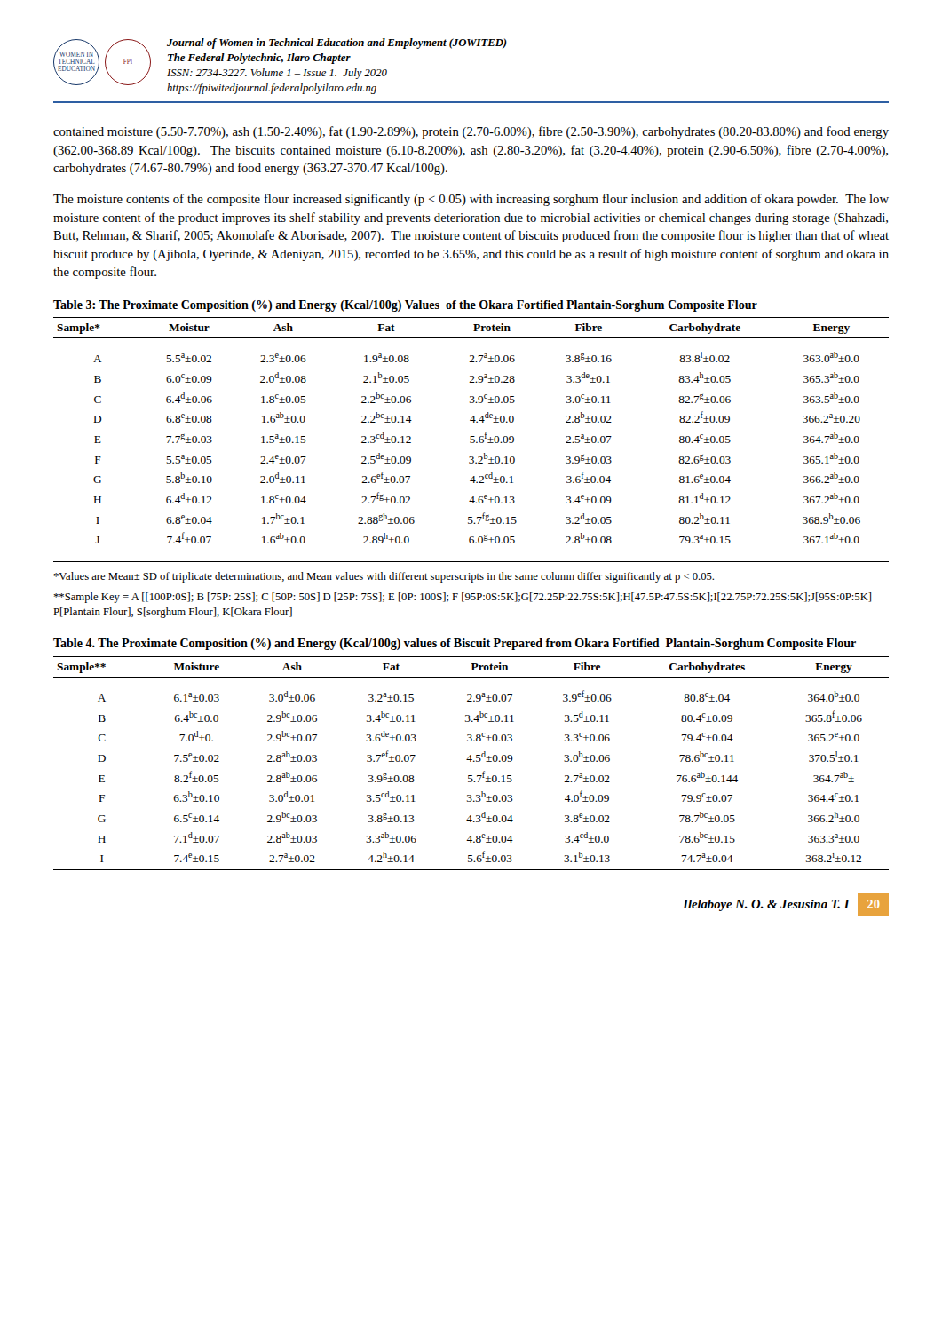WOMEN IN TECHNICAL EDUCATION
FPI
Journal of Women in Technical Education and Employment (JOWITED)
The Federal Polytechnic, Ilaro Chapter
ISSN: 2734-3227. Volume 1 – Issue 1. July 2020
https://fpiwitedjournal.federalpolyilaro.edu.ng
contained moisture (5.50-7.70%), ash (1.50-2.40%), fat (1.90-2.89%), protein (2.70-6.00%), fibre (2.50-3.90%), carbohydrates (80.20-83.80%) and food energy (362.00-368.89 Kcal/100g). The biscuits contained moisture (6.10-8.200%), ash (2.80-3.20%), fat (3.20-4.40%), protein (2.90-6.50%), fibre (2.70-4.00%), carbohydrates (74.67-80.79%) and food energy (363.27-370.47 Kcal/100g).
The moisture contents of the composite flour increased significantly (p < 0.05) with increasing sorghum flour inclusion and addition of okara powder. The low moisture content of the product improves its shelf stability and prevents deterioration due to microbial activities or chemical changes during storage (Shahzadi, Butt, Rehman, & Sharif, 2005; Akomolafe & Aborisade, 2007). The moisture content of biscuits produced from the composite flour is higher than that of wheat biscuit produce by (Ajibola, Oyerinde, & Adeniyan, 2015), recorded to be 3.65%, and this could be as a result of high moisture content of sorghum and okara in the composite flour.
Table 3: The Proximate Composition (%) and Energy (Kcal/100g) Values of the Okara Fortified Plantain-Sorghum Composite Flour
| Sample* | Moistur | Ash | Fat | Protein | Fibre | Carbohydrate | Energy |
| --- | --- | --- | --- | --- | --- | --- | --- |
| A | 5.5 a ±0.02 | 2.3 e ±0.06 | 1.9 a ±0.08 | 2.7 a ±0.06 | 3.8 g ±0.16 | 83.8 i ±0.02 | 363.0 ab ±0.0 |
| B | 6.0 c ±0.09 | 2.0 d ±0.08 | 2.1 b ±0.05 | 2.9 a ±0.28 | 3.3 de ±0.1 | 83.4 h ±0.05 | 365.3 ab ±0.0 |
| C | 6.4 d ±0.06 | 1.8 c ±0.05 | 2.2 bc ±0.06 | 3.9 c ±0.05 | 3.0 c ±0.11 | 82.7 g ±0.06 | 363.5 ab ±0.0 |
| D | 6.8 e ±0.08 | 1.6 ab ±0.0 | 2.2 bc ±0.14 | 4.4 de ±0.0 | 2.8 b ±0.02 | 82.2 f ±0.09 | 366.2 a ±0.20 |
| E | 7.7 g ±0.03 | 1.5 a ±0.15 | 2.3 cd ±0.12 | 5.6 f ±0.09 | 2.5 a ±0.07 | 80.4 c ±0.05 | 364.7 ab ±0.0 |
| F | 5.5 a ±0.05 | 2.4 e ±0.07 | 2.5 de ±0.09 | 3.2 b ±0.10 | 3.9 g ±0.03 | 82.6 g ±0.03 | 365.1 ab ±0.0 |
| G | 5.8 b ±0.10 | 2.0 d ±0.11 | 2.6 ef ±0.07 | 4.2 cd ±0.1 | 3.6 f ±0.04 | 81.6 e ±0.04 | 366.2 ab ±0.0 |
| H | 6.4 d ±0.12 | 1.8 c ±0.04 | 2.7 fg ±0.02 | 4.6 e ±0.13 | 3.4 e ±0.09 | 81.1 d ±0.12 | 367.2 ab ±0.0 |
| I | 6.8 e ±0.04 | 1.7 bc ±0.1 | 2.88 gh ±0.06 | 5.7 fg ±0.15 | 3.2 d ±0.05 | 80.2 b ±0.11 | 368.9 b ±0.06 |
| J | 7.4 f ±0.07 | 1.6 ab ±0.0 | 2.89 h ±0.0 | 6.0 g ±0.05 | 2.8 b ±0.08 | 79.3 a ±0.15 | 367.1 ab ±0.0 |
*Values are Mean± SD of triplicate determinations, and Mean values with different superscripts in the same column differ significantly at p < 0.05.
**Sample Key = A [[100P:0S]; B [75P: 25S]; C [50P: 50S] D [25P: 75S]; E [0P: 100S]; F [95P:0S:5K];G[72.25P:22.75S:5K];H[47.5P:47.5S:5K];I[22.75P:72.25S:5K];J[95S:0P:5K] P[Plantain Flour], S[sorghum Flour], K[Okara Flour]
Table 4. The Proximate Composition (%) and Energy (Kcal/100g) values of Biscuit Prepared from Okara Fortified Plantain-Sorghum Composite Flour
| Sample** | Moisture | Ash | Fat | Protein | Fibre | Carbohydrates | Energy |
| --- | --- | --- | --- | --- | --- | --- | --- |
| A | 6.1 a ±0.03 | 3.0 d ±0.06 | 3.2 a ±0.15 | 2.9 a ±0.07 | 3.9 ef ±0.06 | 80.8 c ±.04 | 364.0 b ±0.0 |
| B | 6.4 bc ±0.0 | 2.9 bc ±0.06 | 3.4 bc ±0.11 | 3.4 bc ±0.11 | 3.5 d ±0.11 | 80.4 c ±0.09 | 365.8 f ±0.06 |
| C | 7.0 d ±0. | 2.9 bc ±0.07 | 3.6 de ±0.03 | 3.8 c ±0.03 | 3.3 c ±0.06 | 79.4 c ±0.04 | 365.2 e ±0.0 |
| D | 7.5 e ±0.02 | 2.8 ab ±0.03 | 3.7 ef ±0.07 | 4.5 d ±0.09 | 3.0 b ±0.06 | 78.6 bc ±0.11 | 370.5 l ±0.1 |
| E | 8.2 f ±0.05 | 2.8 ab ±0.06 | 3.9 g ±0.08 | 5.7 f ±0.15 | 2.7 a ±0.02 | 76.6 ab ±0.144 | 364.7 ab ± |
| F | 6.3 b ±0.10 | 3.0 d ±0.01 | 3.5 cd ±0.11 | 3.3 b ±0.03 | 4.0 f ±0.09 | 79.9 c ±0.07 | 364.4 c ±0.1 |
| G | 6.5 c ±0.14 | 2.9 bc ±0.03 | 3.8 g ±0.13 | 4.3 d ±0.04 | 3.8 e ±0.02 | 78.7 bc ±0.05 | 366.2 h ±0.0 |
| H | 7.1 d ±0.07 | 2.8 ab ±0.03 | 3.3 ab ±0.06 | 4.8 e ±0.04 | 3.4 cd ±0.0 | 78.6 bc ±0.15 | 363.3 a ±0.0 |
| I | 7.4 e ±0.15 | 2.7 a ±0.02 | 4.2 h ±0.14 | 5.6 f ±0.03 | 3.1 b ±0.13 | 74.7 a ±0.04 | 368.2 i ±0.12 |
Ilelaboye N. O. & Jesusina T. I 20